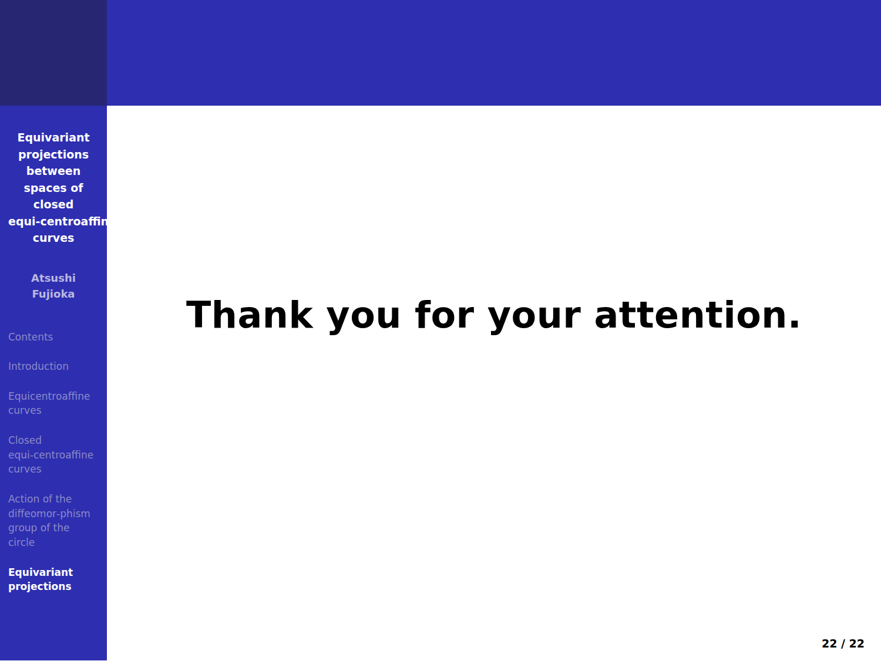Equivariant projections between spaces of closed equi‑centroaffine curves
Atsushi Fujioka
Contents
Introduction
Equicentroaffine curves
Closed equi‑centroaffine curves
Action of the diffeomor‑phism group of the circle
Equivariant projections
Thank you for your attention.
22 / 22